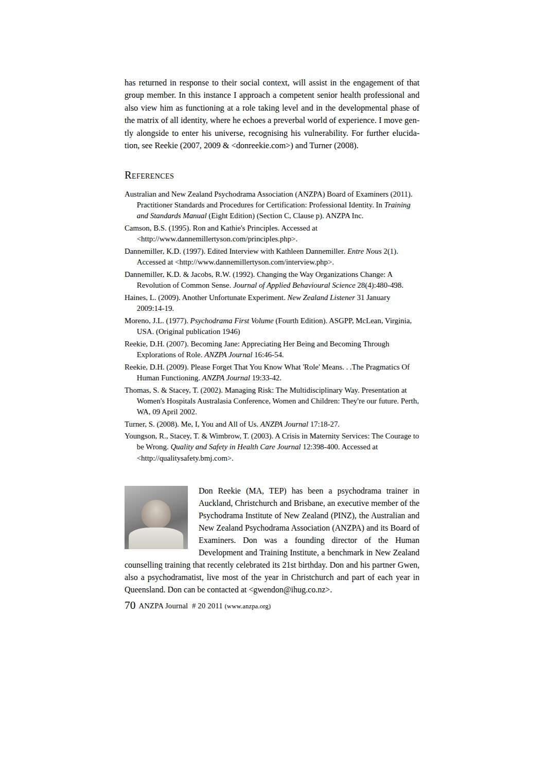has returned in response to their social context, will assist in the engagement of that group member. In this instance I approach a competent senior health professional and also view him as functioning at a role taking level and in the developmental phase of the matrix of all identity, where he echoes a preverbal world of experience. I move gently alongside to enter his universe, recognising his vulnerability. For further elucidation, see Reekie (2007, 2009 & <donreekie.com>) and Turner (2008).
References
Australian and New Zealand Psychodrama Association (ANZPA) Board of Examiners (2011). Practitioner Standards and Procedures for Certification: Professional Identity. In Training and Standards Manual (Eight Edition) (Section C, Clause p). ANZPA Inc.
Camson, B.S. (1995). Ron and Kathie's Principles. Accessed at <http://www.dannemillertyson.com/principles.php>.
Dannemiller, K.D. (1997). Edited Interview with Kathleen Dannemiller. Entre Nous 2(1). Accessed at <http://www.dannemillertyson.com/interview.php>.
Dannemiller, K.D. & Jacobs, R.W. (1992). Changing the Way Organizations Change: A Revolution of Common Sense. Journal of Applied Behavioural Science 28(4):480-498.
Haines, L. (2009). Another Unfortunate Experiment. New Zealand Listener 31 January 2009:14-19.
Moreno, J.L. (1977). Psychodrama First Volume (Fourth Edition). ASGPP, McLean, Virginia, USA. (Original publication 1946)
Reekie, D.H. (2007). Becoming Jane: Appreciating Her Being and Becoming Through Explorations of Role. ANZPA Journal 16:46-54.
Reekie, D.H. (2009). Please Forget That You Know What 'Role' Means. . .The Pragmatics Of Human Functioning. ANZPA Journal 19:33-42.
Thomas, S. & Stacey, T. (2002). Managing Risk: The Multidisciplinary Way. Presentation at Women's Hospitals Australasia Conference, Women and Children: They're our future. Perth, WA, 09 April 2002.
Turner, S. (2008). Me, I, You and All of Us. ANZPA Journal 17:18-27.
Youngson, R., Stacey, T. & Wimbrow, T. (2003). A Crisis in Maternity Services: The Courage to be Wrong. Quality and Safety in Health Care Journal 12:398-400. Accessed at <http://qualitysafety.bmj.com>.
Don Reekie (MA, TEP) has been a psychodrama trainer in Auckland, Christchurch and Brisbane, an executive member of the Psychodrama Institute of New Zealand (PINZ), the Australian and New Zealand Psychodrama Association (ANZPA) and its Board of Examiners. Don was a founding director of the Human Development and Training Institute, a benchmark in New Zealand counselling training that recently celebrated its 21st birthday. Don and his partner Gwen, also a psychodramatist, live most of the year in Christchurch and part of each year in Queensland. Don can be contacted at <gwendon@ihug.co.nz>.
70 ANZPA Journal # 20 2011 (www.anzpa.org)